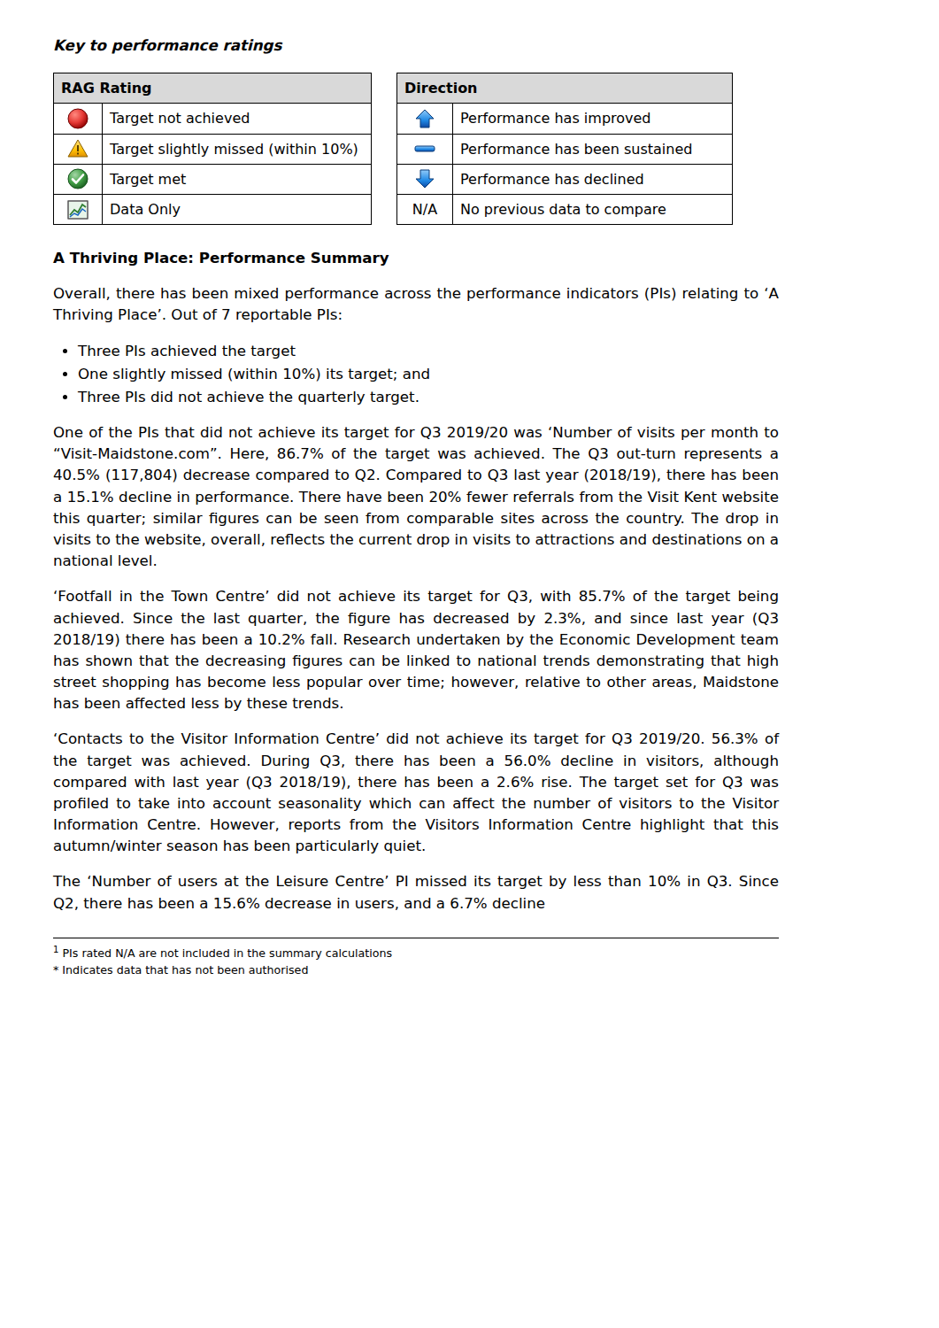Key to performance ratings
| RAG Rating |
| --- |
| | Target not achieved |
| | Target slightly missed (within 10%) |
| | Target met |
| | Data Only |
| Direction |
| --- |
| | Performance has improved |
| | Performance has been sustained |
| | Performance has declined |
| N/A | No previous data to compare |
A Thriving Place: Performance Summary
Overall, there has been mixed performance across the performance indicators (PIs) relating to ‘A Thriving Place’. Out of 7 reportable PIs:
Three PIs achieved the target
One slightly missed (within 10%) its target; and
Three PIs did not achieve the quarterly target.
One of the PIs that did not achieve its target for Q3 2019/20 was ‘Number of visits per month to “Visit-Maidstone.com”. Here, 86.7% of the target was achieved. The Q3 out-turn represents a 40.5% (117,804) decrease compared to Q2. Compared to Q3 last year (2018/19), there has been a 15.1% decline in performance. There have been 20% fewer referrals from the Visit Kent website this quarter; similar figures can be seen from comparable sites across the country. The drop in visits to the website, overall, reflects the current drop in visits to attractions and destinations on a national level.
‘Footfall in the Town Centre’ did not achieve its target for Q3, with 85.7% of the target being achieved. Since the last quarter, the figure has decreased by 2.3%, and since last year (Q3 2018/19) there has been a 10.2% fall. Research undertaken by the Economic Development team has shown that the decreasing figures can be linked to national trends demonstrating that high street shopping has become less popular over time; however, relative to other areas, Maidstone has been affected less by these trends.
‘Contacts to the Visitor Information Centre’ did not achieve its target for Q3 2019/20. 56.3% of the target was achieved. During Q3, there has been a 56.0% decline in visitors, although compared with last year (Q3 2018/19), there has been a 2.6% rise. The target set for Q3 was profiled to take into account seasonality which can affect the number of visitors to the Visitor Information Centre. However, reports from the Visitors Information Centre highlight that this autumn/winter season has been particularly quiet.
The ‘Number of users at the Leisure Centre’ PI missed its target by less than 10% in Q3. Since Q2, there has been a 15.6% decrease in users, and a 6.7% decline
1 PIs rated N/A are not included in the summary calculations
* Indicates data that has not been authorised